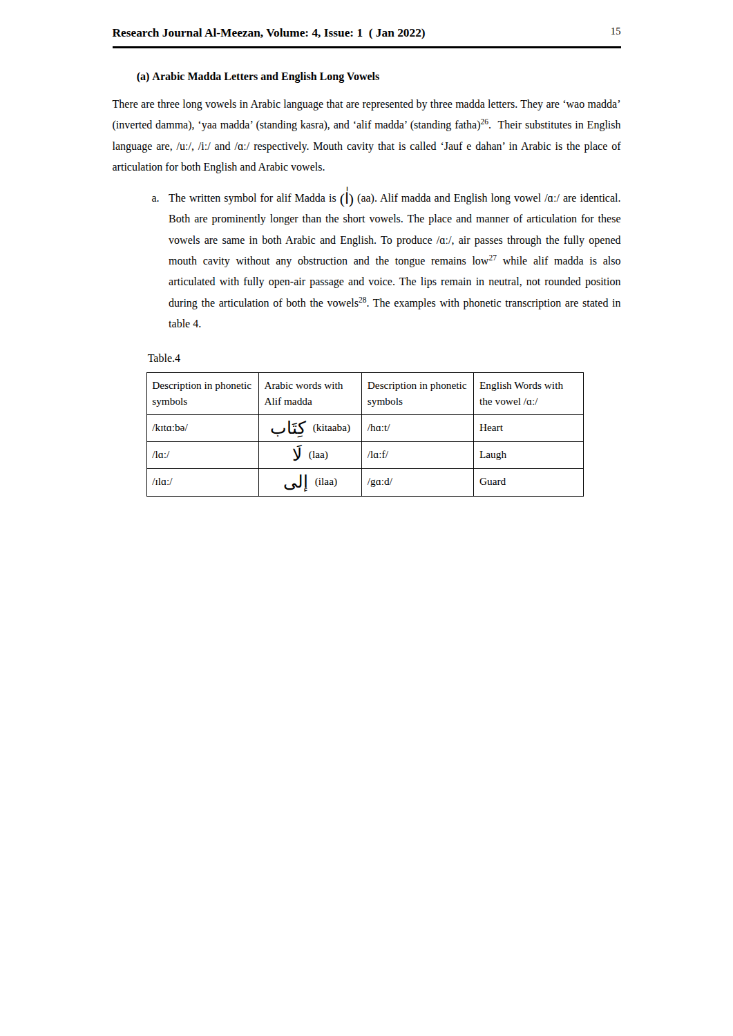Research Journal Al-Meezan, Volume: 4, Issue: 1 ( Jan 2022)
15
(a) Arabic Madda Letters and English Long Vowels
There are three long vowels in Arabic language that are represented by three madda letters. They are ‘wao madda’ (inverted damma), ‘yaa madda’ (standing kasra), and ‘alif madda’ (standing fatha)26. Their substitutes in English language are, /uː/, /iː/ and /ɑː/ respectively. Mouth cavity that is called ‘Jauf e dahan’ in Arabic is the place of articulation for both English and Arabic vowels.
The written symbol for alif Madda is (اٰ) (aa). Alif madda and English long vowel /ɑː/ are identical. Both are prominently longer than the short vowels. The place and manner of articulation for these vowels are same in both Arabic and English. To produce /ɑː/, air passes through the fully opened mouth cavity without any obstruction and the tongue remains low27 while alif madda is also articulated with fully open-air passage and voice. The lips remain in neutral, not rounded position during the articulation of both the vowels28. The examples with phonetic transcription are stated in table 4.
Table.4
| Description in phonetic symbols | Arabic words with Alif madda | Description in phonetic symbols | English Words with the vowel /ɑː/ |
| --- | --- | --- | --- |
| /kɪtɑːbə/ | كِتَاب (kitaaba) | /hɑːt/ | Heart |
| /lɑː/ | لَا (laa) | /lɑːf/ | Laugh |
| /ɪlɑː/ | إلى (ilaa) | /gɑːd/ | Guard |